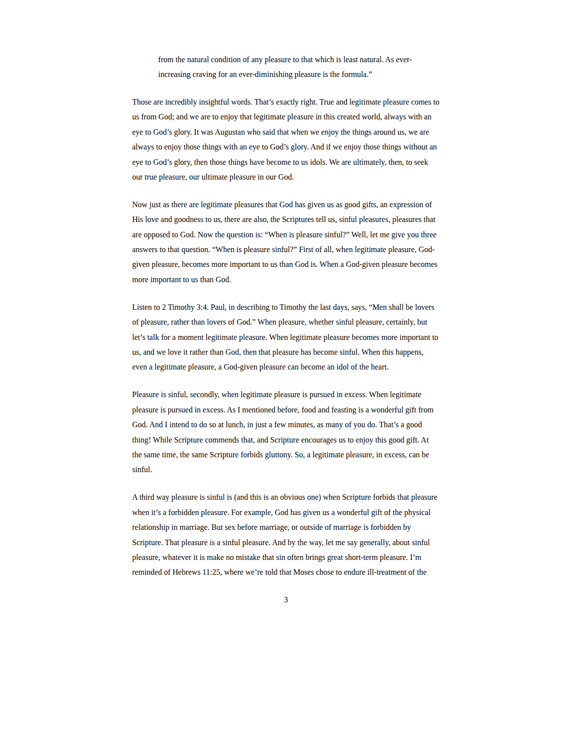from the natural condition of any pleasure to that which is least natural. As ever-increasing craving for an ever-diminishing pleasure is the formula.”
Those are incredibly insightful words. That’s exactly right. True and legitimate pleasure comes to us from God; and we are to enjoy that legitimate pleasure in this created world, always with an eye to God’s glory. It was Augustan who said that when we enjoy the things around us, we are always to enjoy those things with an eye to God’s glory. And if we enjoy those things without an eye to God’s glory, then those things have become to us idols. We are ultimately, then, to seek our true pleasure, our ultimate pleasure in our God.
Now just as there are legitimate pleasures that God has given us as good gifts, an expression of His love and goodness to us, there are also, the Scriptures tell us, sinful pleasures, pleasures that are opposed to God. Now the question is: “When is pleasure sinful?” Well, let me give you three answers to that question. “When is pleasure sinful?” First of all, when legitimate pleasure, God-given pleasure, becomes more important to us than God is. When a God-given pleasure becomes more important to us than God.
Listen to 2 Timothy 3:4. Paul, in describing to Timothy the last days, says, “Men shall be lovers of pleasure, rather than lovers of God.” When pleasure, whether sinful pleasure, certainly, but let’s talk for a moment legitimate pleasure. When legitimate pleasure becomes more important to us, and we love it rather than God, then that pleasure has become sinful. When this happens, even a legitimate pleasure, a God-given pleasure can become an idol of the heart.
Pleasure is sinful, secondly, when legitimate pleasure is pursued in excess. When legitimate pleasure is pursued in excess. As I mentioned before, food and feasting is a wonderful gift from God. And I intend to do so at lunch, in just a few minutes, as many of you do. That’s a good thing! While Scripture commends that, and Scripture encourages us to enjoy this good gift. At the same time, the same Scripture forbids gluttony. So, a legitimate pleasure, in excess, can be sinful.
A third way pleasure is sinful is (and this is an obvious one) when Scripture forbids that pleasure when it’s a forbidden pleasure. For example, God has given us a wonderful gift of the physical relationship in marriage. But sex before marriage, or outside of marriage is forbidden by Scripture. That pleasure is a sinful pleasure. And by the way, let me say generally, about sinful pleasure, whatever it is make no mistake that sin often brings great short-term pleasure. I’m reminded of Hebrews 11:25, where we’re told that Moses chose to endure ill-treatment of the
3